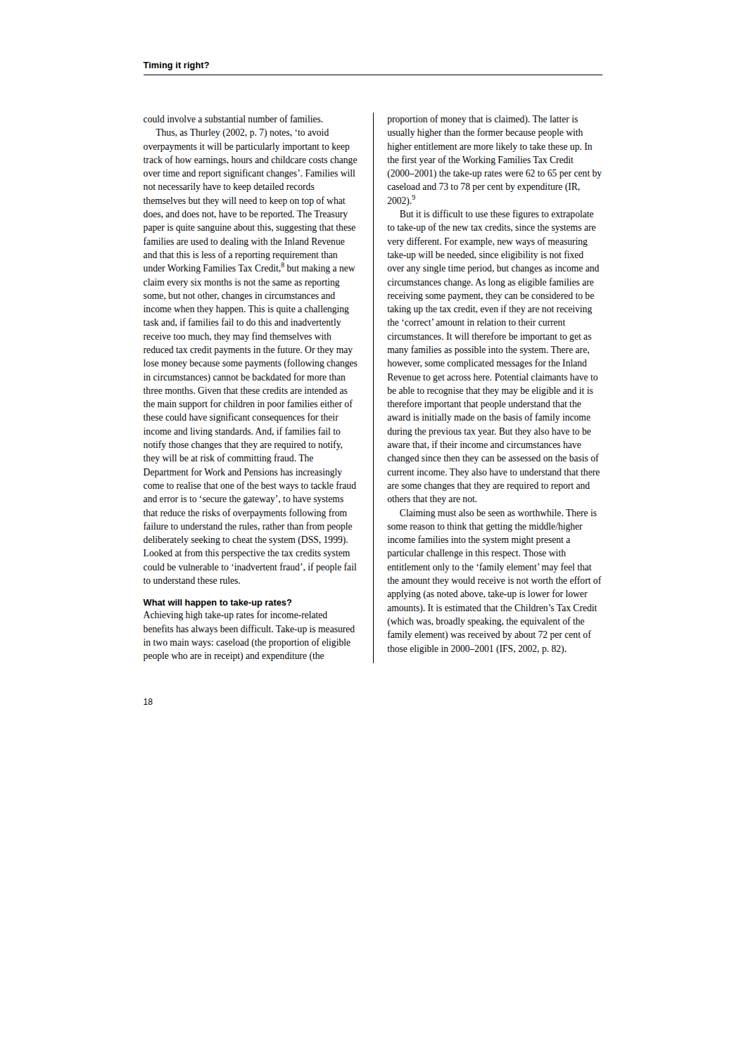Timing it right?
could involve a substantial number of families.
Thus, as Thurley (2002, p. 7) notes, ‘to avoid overpayments it will be particularly important to keep track of how earnings, hours and childcare costs change over time and report significant changes’. Families will not necessarily have to keep detailed records themselves but they will need to keep on top of what does, and does not, have to be reported. The Treasury paper is quite sanguine about this, suggesting that these families are used to dealing with the Inland Revenue and that this is less of a reporting requirement than under Working Families Tax Credit,8 but making a new claim every six months is not the same as reporting some, but not other, changes in circumstances and income when they happen. This is quite a challenging task and, if families fail to do this and inadvertently receive too much, they may find themselves with reduced tax credit payments in the future. Or they may lose money because some payments (following changes in circumstances) cannot be backdated for more than three months. Given that these credits are intended as the main support for children in poor families either of these could have significant consequences for their income and living standards. And, if families fail to notify those changes that they are required to notify, they will be at risk of committing fraud. The Department for Work and Pensions has increasingly come to realise that one of the best ways to tackle fraud and error is to ‘secure the gateway’, to have systems that reduce the risks of overpayments following from failure to understand the rules, rather than from people deliberately seeking to cheat the system (DSS, 1999). Looked at from this perspective the tax credits system could be vulnerable to ‘inadvertent fraud’, if people fail to understand these rules.
What will happen to take-up rates?
Achieving high take-up rates for income-related benefits has always been difficult. Take-up is measured in two main ways: caseload (the proportion of eligible people who are in receipt) and expenditure (the proportion of money that is claimed). The latter is usually higher than the former because people with higher entitlement are more likely to take these up. In the first year of the Working Families Tax Credit (2000–2001) the take-up rates were 62 to 65 per cent by caseload and 73 to 78 per cent by expenditure (IR, 2002).9
But it is difficult to use these figures to extrapolate to take-up of the new tax credits, since the systems are very different. For example, new ways of measuring take-up will be needed, since eligibility is not fixed over any single time period, but changes as income and circumstances change. As long as eligible families are receiving some payment, they can be considered to be taking up the tax credit, even if they are not receiving the ‘correct’ amount in relation to their current circumstances. It will therefore be important to get as many families as possible into the system. There are, however, some complicated messages for the Inland Revenue to get across here. Potential claimants have to be able to recognise that they may be eligible and it is therefore important that people understand that the award is initially made on the basis of family income during the previous tax year. But they also have to be aware that, if their income and circumstances have changed since then they can be assessed on the basis of current income. They also have to understand that there are some changes that they are required to report and others that they are not.
Claiming must also be seen as worthwhile. There is some reason to think that getting the middle/higher income families into the system might present a particular challenge in this respect. Those with entitlement only to the ‘family element’ may feel that the amount they would receive is not worth the effort of applying (as noted above, take-up is lower for lower amounts). It is estimated that the Children’s Tax Credit (which was, broadly speaking, the equivalent of the family element) was received by about 72 per cent of those eligible in 2000–2001 (IFS, 2002, p. 82).
18